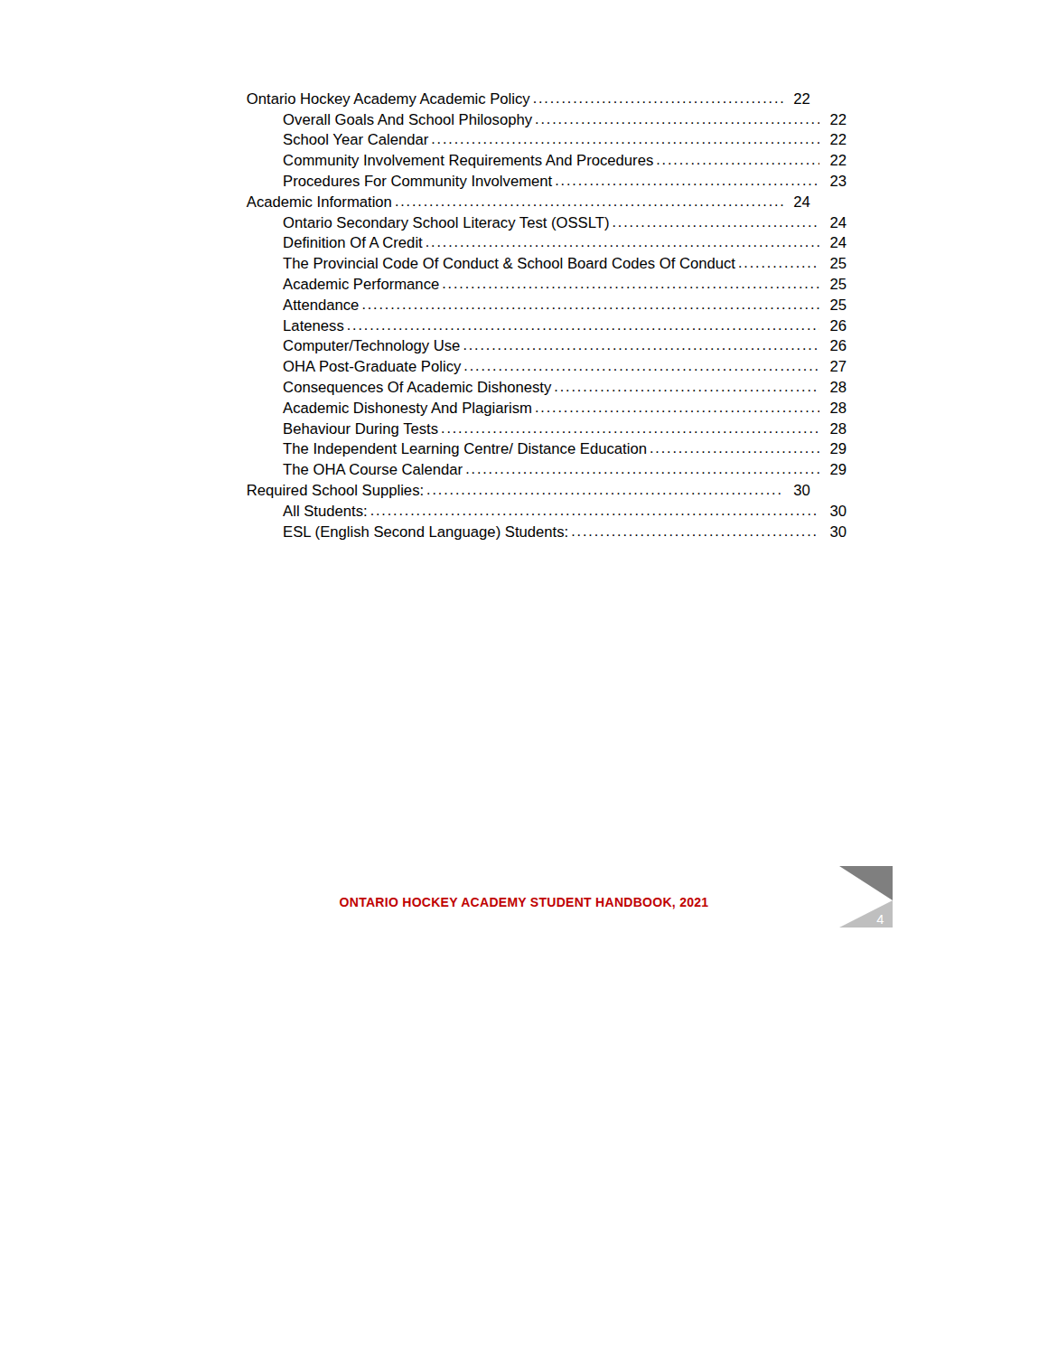Ontario Hockey Academy Academic Policy ........................................................................................................... 22
Overall Goals And School Philosophy ............................................................................................... 22
School Year Calendar ............................................................................................................. 22
Community Involvement Requirements And Procedures ................................................................. 22
Procedures For Community Involvement ......................................................................................... 23
Academic Information ................................................................................................................................. 24
Ontario Secondary School Literacy Test (OSSLT) ............................................................................... 24
Definition Of A Credit ............................................................................................................. 24
The Provincial Code Of Conduct & School Board Codes Of Conduct .................................................... 25
Academic Performance ........................................................................................................... 25
Attendance ......................................................................................................................... 25
Lateness ............................................................................................................................. 26
Computer/Technology Use ..................................................................................................... 26
OHA Post-Graduate Policy ..................................................................................................... 27
Consequences Of Academic Dishonesty ......................................................................................... 28
Academic Dishonesty And Plagiarism ............................................................................................... 28
Behaviour During Tests .......................................................................................................... 28
The Independent Learning Centre/ Distance Education .................................................................. 29
The OHA Course Calendar ..................................................................................................... 29
Required School Supplies: ............................................................................................................................. 30
All Students: ..................................................................................................................... 30
ESL (English Second Language) Students: ....................................................................................... 30
ONTARIO HOCKEY ACADEMY STUDENT HANDBOOK, 2021
4